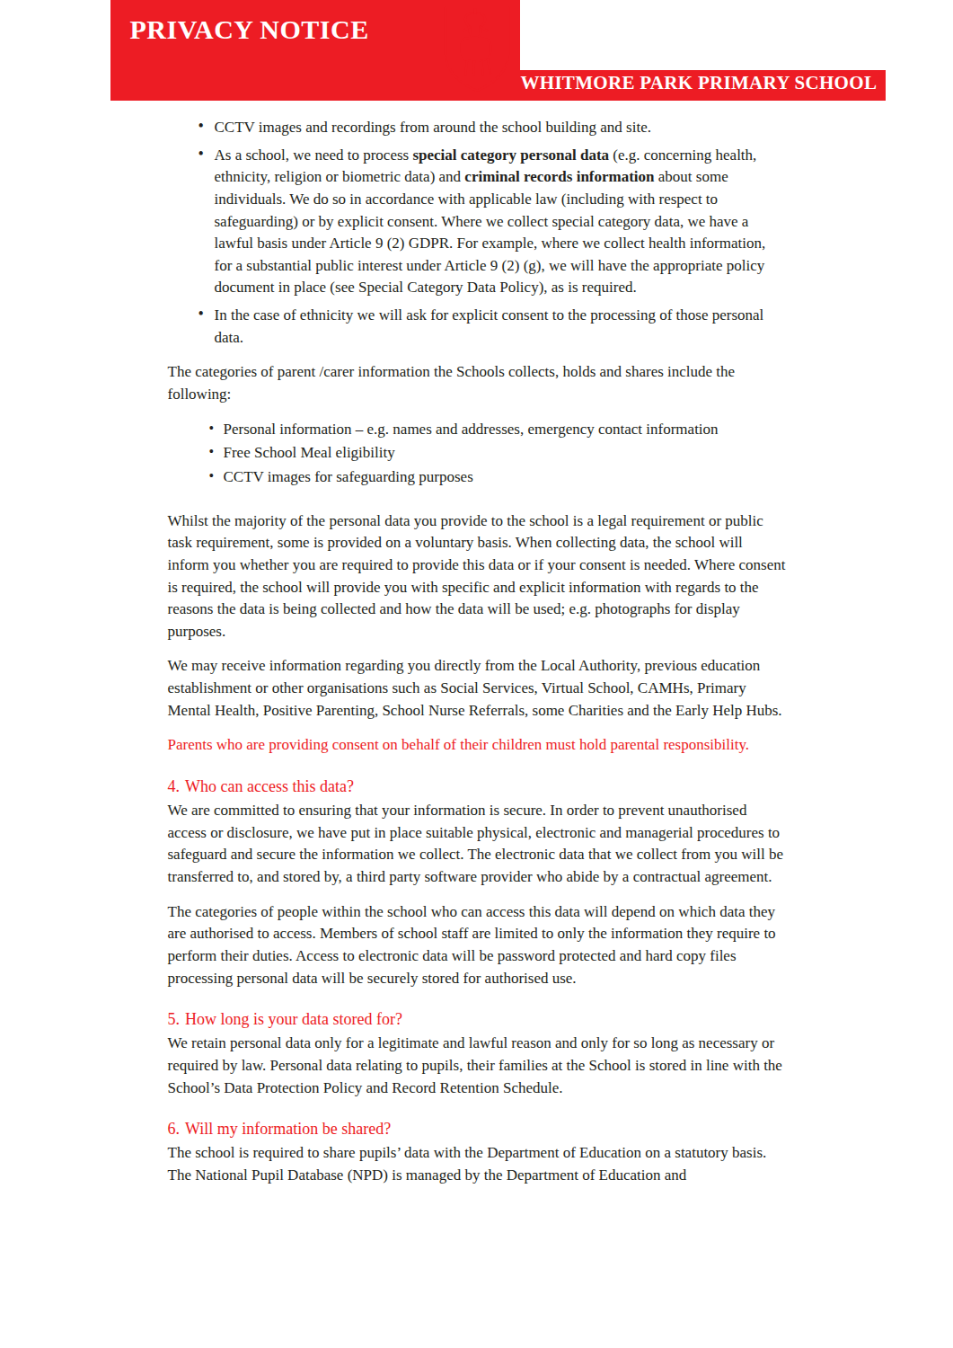PRIVACY NOTICE
WHITMORE PARK PRIMARY SCHOOL
CCTV images and recordings from around the school building and site.
As a school, we need to process special category personal data (e.g. concerning health, ethnicity, religion or biometric data) and criminal records information about some individuals. We do so in accordance with applicable law (including with respect to safeguarding) or by explicit consent. Where we collect special category data, we have a lawful basis under Article 9 (2) GDPR. For example, where we collect health information, for a substantial public interest under Article 9 (2) (g), we will have the appropriate policy document in place (see Special Category Data Policy), as is required.
In the case of ethnicity we will ask for explicit consent to the processing of those personal data.
The categories of parent /carer information the Schools collects, holds and shares include the following:
Personal information – e.g. names and addresses, emergency contact information
Free School Meal eligibility
CCTV images for safeguarding purposes
Whilst the majority of the personal data you provide to the school is a legal requirement or public task requirement, some is provided on a voluntary basis. When collecting data, the school will inform you whether you are required to provide this data or if your consent is needed. Where consent is required, the school will provide you with specific and explicit information with regards to the reasons the data is being collected and how the data will be used; e.g. photographs for display purposes.
We may receive information regarding you directly from the Local Authority, previous education establishment or other organisations such as Social Services, Virtual School, CAMHs, Primary Mental Health, Positive Parenting, School Nurse Referrals, some Charities and the Early Help Hubs.
Parents who are providing consent on behalf of their children must hold parental responsibility.
4. Who can access this data?
We are committed to ensuring that your information is secure. In order to prevent unauthorised access or disclosure, we have put in place suitable physical, electronic and managerial procedures to safeguard and secure the information we collect. The electronic data that we collect from you will be transferred to, and stored by, a third party software provider who abide by a contractual agreement.
The categories of people within the school who can access this data will depend on which data they are authorised to access. Members of school staff are limited to only the information they require to perform their duties. Access to electronic data will be password protected and hard copy files processing personal data will be securely stored for authorised use.
5. How long is your data stored for?
We retain personal data only for a legitimate and lawful reason and only for so long as necessary or required by law. Personal data relating to pupils, their families at the School is stored in line with the School’s Data Protection Policy and Record Retention Schedule.
6. Will my information be shared?
The school is required to share pupils’ data with the Department of Education on a statutory basis. The National Pupil Database (NPD) is managed by the Department of Education and